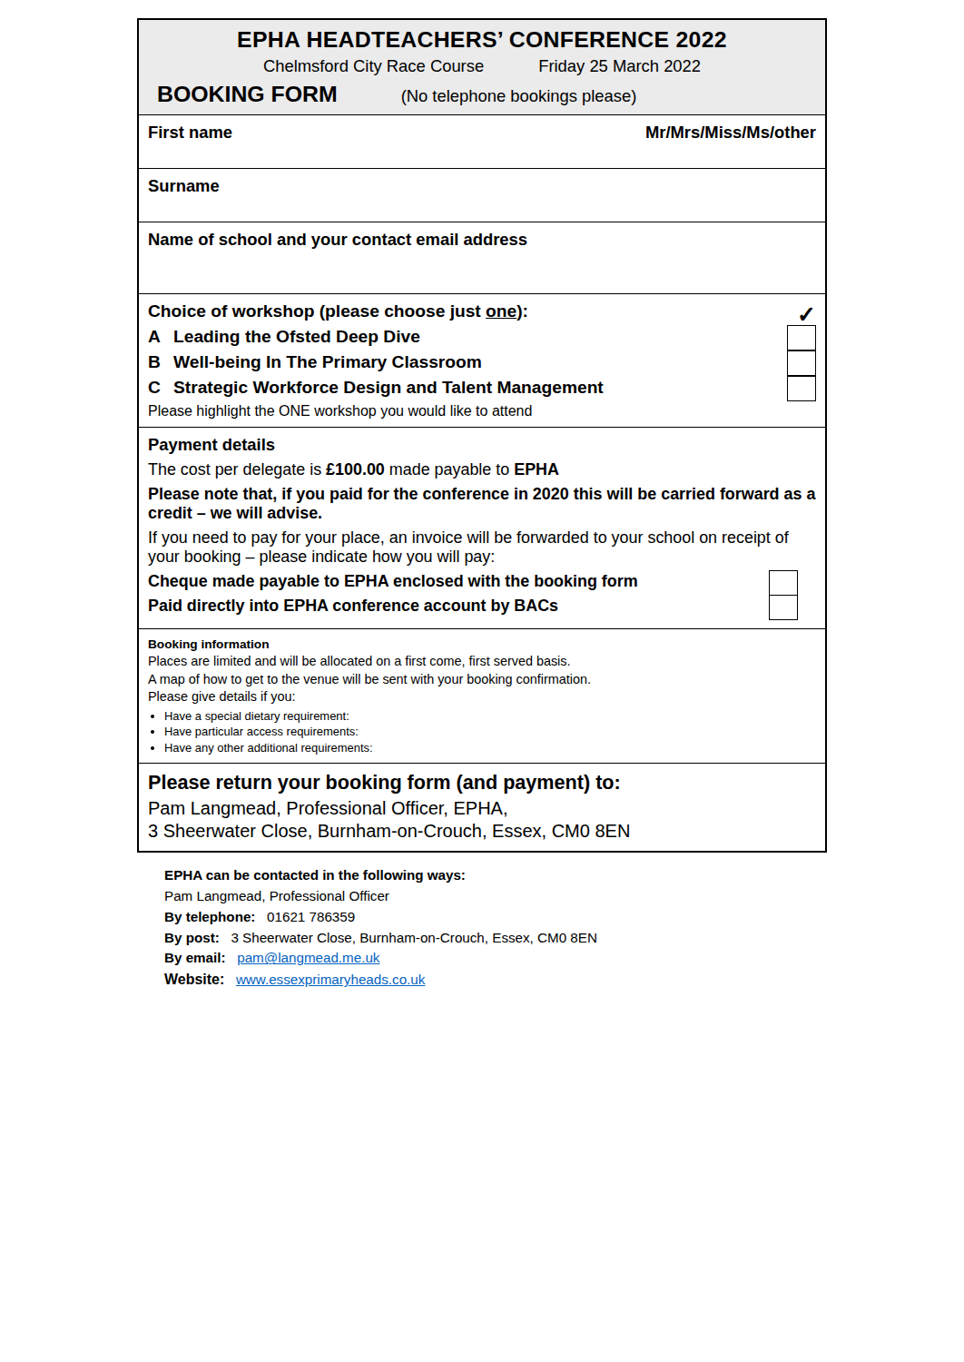| EPHA HEADTEACHERS’ CONFERENCE 2022 Chelmsford City Race Course Friday 25 March 2022 BOOKING FORM (No telephone bookings please) |
| First name Mr/Mrs/Miss/Ms/other |
| Surname |
| Name of school and your contact email address |
| Choice of workshop (please choose just one ): ✓ A Leading the Ofsted Deep Dive B Well-being In The Primary Classroom C Strategic Workforce Design and Talent Management Please highlight the ONE workshop you would like to attend |
| Payment details The cost per delegate is £100.00 made payable to EPHA Please note that, if you paid for the conference in 2020 this will be carried forward as a credit – we will advise. If you need to pay for your place, an invoice will be forwarded to your school on receipt of your booking – please indicate how you will pay: Cheque made payable to EPHA enclosed with the booking form Paid directly into EPHA conference account by BACs |
| Booking information Places are limited and will be allocated on a first come, first served basis. A map of how to get to the venue will be sent with your booking confirmation. Please give details if you: Have a special dietary requirement: Have particular access requirements: Have any other additional requirements: |
| Please return your booking form (and payment) to: Pam Langmead, Professional Officer, EPHA, 3 Sheerwater Close, Burnham-on-Crouch, Essex, CM0 8EN |
EPHA can be contacted in the following ways:
Pam Langmead, Professional Officer
By telephone: 01621 786359
By post: 3 Sheerwater Close, Burnham-on-Crouch, Essex, CM0 8EN
By email: pam@langmead.me.uk
Website: www.essexprimaryheads.co.uk